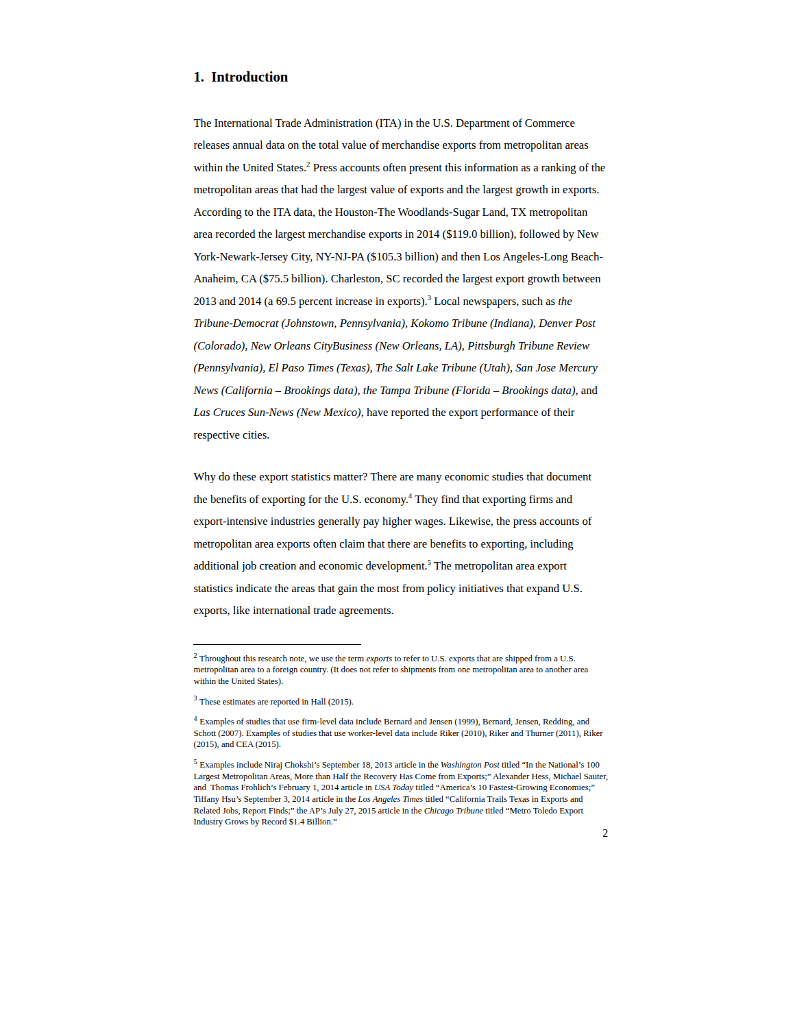1. Introduction
The International Trade Administration (ITA) in the U.S. Department of Commerce releases annual data on the total value of merchandise exports from metropolitan areas within the United States.2 Press accounts often present this information as a ranking of the metropolitan areas that had the largest value of exports and the largest growth in exports. According to the ITA data, the Houston-The Woodlands-Sugar Land, TX metropolitan area recorded the largest merchandise exports in 2014 ($119.0 billion), followed by New York-Newark-Jersey City, NY-NJ-PA ($105.3 billion) and then Los Angeles-Long Beach-Anaheim, CA ($75.5 billion). Charleston, SC recorded the largest export growth between 2013 and 2014 (a 69.5 percent increase in exports).3 Local newspapers, such as the Tribune-Democrat (Johnstown, Pennsylvania), Kokomo Tribune (Indiana), Denver Post (Colorado), New Orleans CityBusiness (New Orleans, LA), Pittsburgh Tribune Review (Pennsylvania), El Paso Times (Texas), The Salt Lake Tribune (Utah), San Jose Mercury News (California – Brookings data), the Tampa Tribune (Florida – Brookings data), and Las Cruces Sun-News (New Mexico), have reported the export performance of their respective cities.
Why do these export statistics matter? There are many economic studies that document the benefits of exporting for the U.S. economy.4 They find that exporting firms and export-intensive industries generally pay higher wages. Likewise, the press accounts of metropolitan area exports often claim that there are benefits to exporting, including additional job creation and economic development.5 The metropolitan area export statistics indicate the areas that gain the most from policy initiatives that expand U.S. exports, like international trade agreements.
2 Throughout this research note, we use the term exports to refer to U.S. exports that are shipped from a U.S. metropolitan area to a foreign country. (It does not refer to shipments from one metropolitan area to another area within the United States).
3 These estimates are reported in Hall (2015).
4 Examples of studies that use firm-level data include Bernard and Jensen (1999), Bernard, Jensen, Redding, and Schott (2007). Examples of studies that use worker-level data include Riker (2010), Riker and Thurner (2011), Riker (2015), and CEA (2015).
5 Examples include Niraj Chokshi’s September 18, 2013 article in the Washington Post titled “In the National’s 100 Largest Metropolitan Areas, More than Half the Recovery Has Come from Exports;” Alexander Hess, Michael Sauter, and Thomas Frohlich’s February 1, 2014 article in USA Today titled “America’s 10 Fastest-Growing Economies;” Tiffany Hsu’s September 3, 2014 article in the Los Angeles Times titled “California Trails Texas in Exports and Related Jobs, Report Finds;” the AP’s July 27, 2015 article in the Chicago Tribune titled “Metro Toledo Export Industry Grows by Record $1.4 Billion.”
2